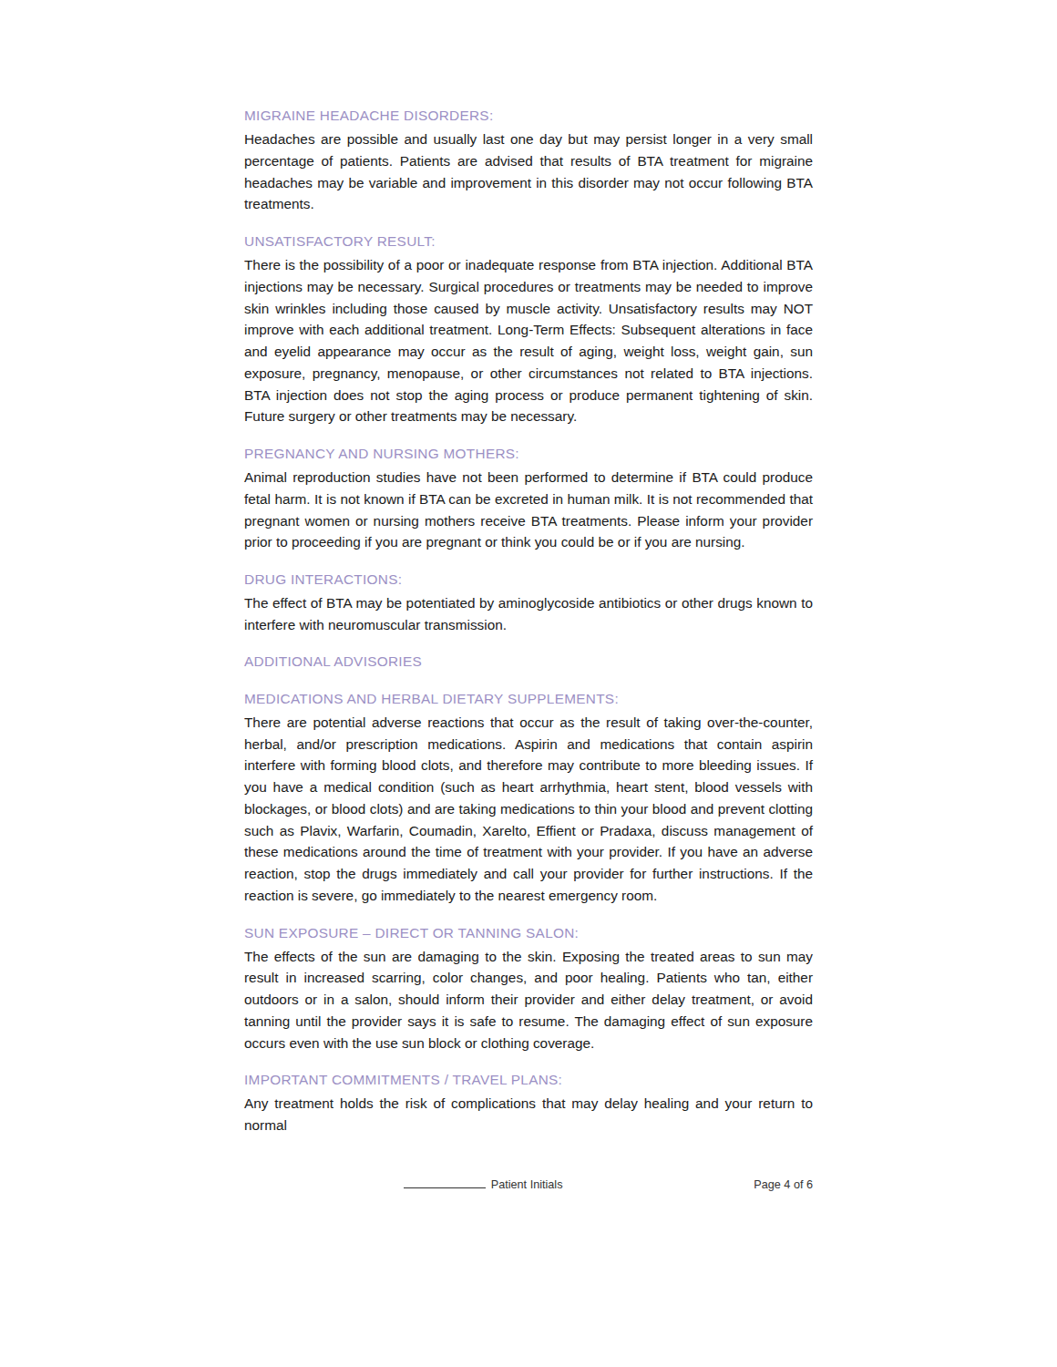Migraine Headache Disorders:
Headaches are possible and usually last one day but may persist longer in a very small percentage of patients. Patients are advised that results of BTA treatment for migraine headaches may be variable and improvement in this disorder may not occur following BTA treatments.
Unsatisfactory Result:
There is the possibility of a poor or inadequate response from BTA injection. Additional BTA injections may be necessary. Surgical procedures or treatments may be needed to improve skin wrinkles including those caused by muscle activity. Unsatisfactory results may NOT improve with each additional treatment. Long-Term Effects: Subsequent alterations in face and eyelid appearance may occur as the result of aging, weight loss, weight gain, sun exposure, pregnancy, menopause, or other circumstances not related to BTA injections. BTA injection does not stop the aging process or produce permanent tightening of skin. Future surgery or other treatments may be necessary.
Pregnancy and Nursing Mothers:
Animal reproduction studies have not been performed to determine if BTA could produce fetal harm. It is not known if BTA can be excreted in human milk. It is not recommended that pregnant women or nursing mothers receive BTA treatments. Please inform your provider prior to proceeding if you are pregnant or think you could be or if you are nursing.
Drug Interactions:
The effect of BTA may be potentiated by aminoglycoside antibiotics or other drugs known to interfere with neuromuscular transmission.
Additional Advisories
Medications and Herbal Dietary Supplements:
There are potential adverse reactions that occur as the result of taking over-the-counter, herbal, and/or prescription medications. Aspirin and medications that contain aspirin interfere with forming blood clots, and therefore may contribute to more bleeding issues. If you have a medical condition (such as heart arrhythmia, heart stent, blood vessels with blockages, or blood clots) and are taking medications to thin your blood and prevent clotting such as Plavix, Warfarin, Coumadin, Xarelto, Effient or Pradaxa, discuss management of these medications around the time of treatment with your provider. If you have an adverse reaction, stop the drugs immediately and call your provider for further instructions. If the reaction is severe, go immediately to the nearest emergency room.
Sun Exposure – Direct or Tanning Salon:
The effects of the sun are damaging to the skin. Exposing the treated areas to sun may result in increased scarring, color changes, and poor healing. Patients who tan, either outdoors or in a salon, should inform their provider and either delay treatment, or avoid tanning until the provider says it is safe to resume. The damaging effect of sun exposure occurs even with the use sun block or clothing coverage.
Important Commitments / Travel Plans:
Any treatment holds the risk of complications that may delay healing and your return to normal
Patient Initials Page 4 of 6